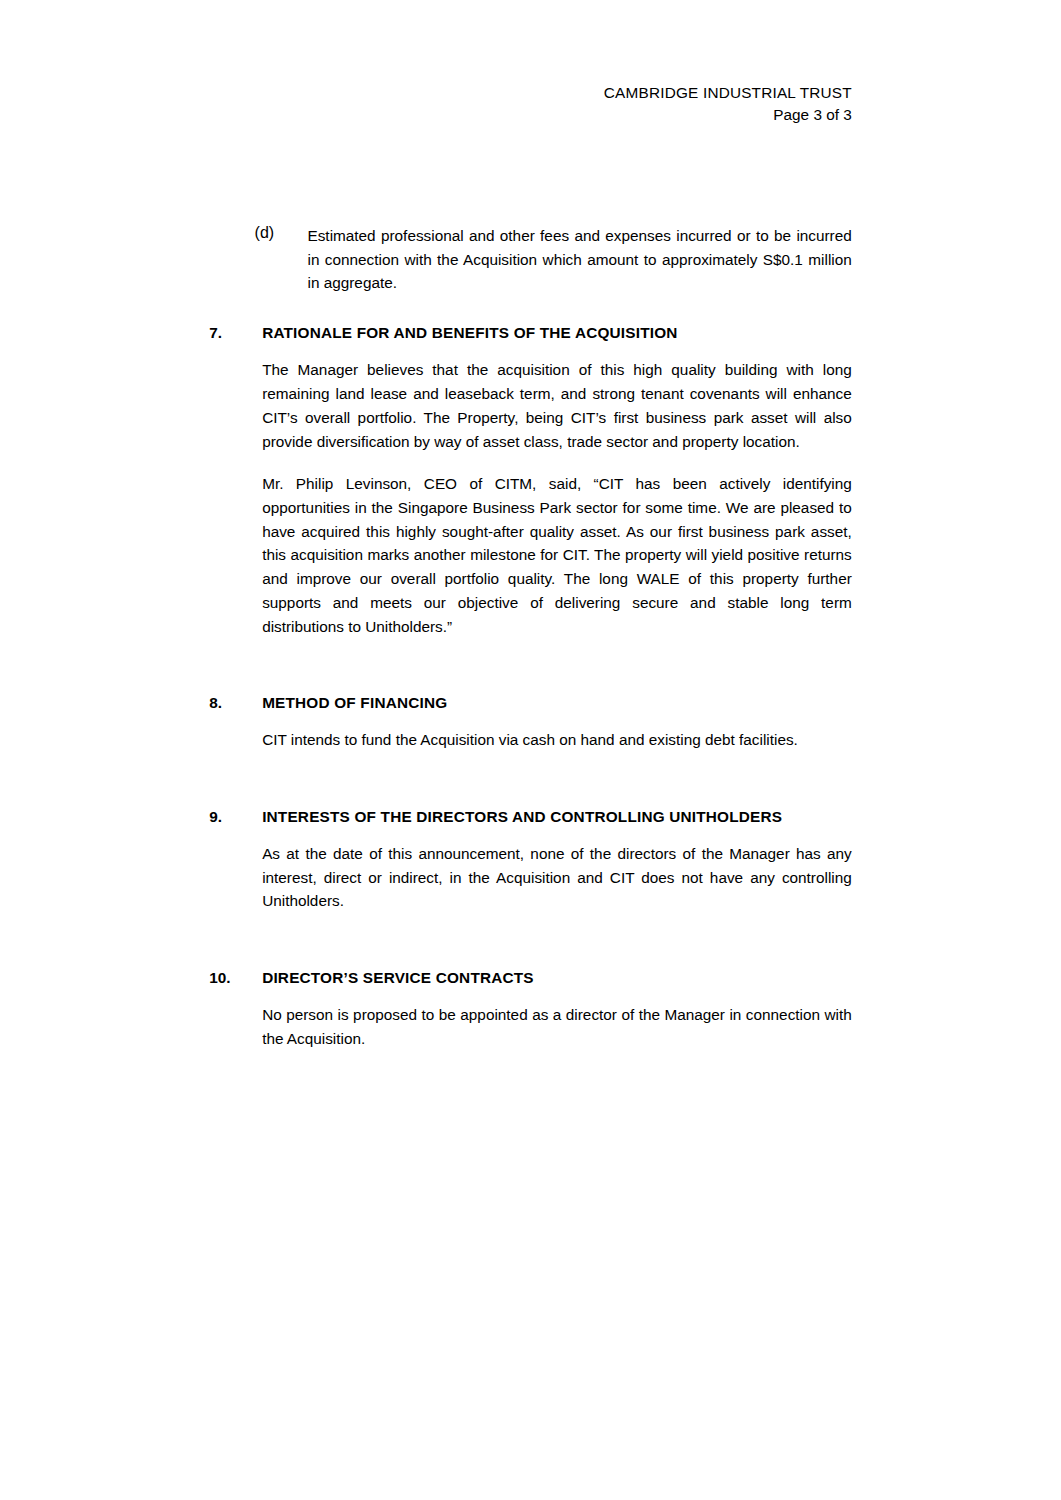CAMBRIDGE INDUSTRIAL TRUST
Page 3 of 3
(d)
Estimated professional and other fees and expenses incurred or to be incurred in connection with the Acquisition which amount to approximately S$0.1 million in aggregate.
7.
RATIONALE FOR AND BENEFITS OF THE ACQUISITION
The Manager believes that the acquisition of this high quality building with long remaining land lease and leaseback term, and strong tenant covenants will enhance CIT’s overall portfolio. The Property, being CIT’s first business park asset will also provide diversification by way of asset class, trade sector and property location.
Mr. Philip Levinson, CEO of CITM, said, “CIT has been actively identifying opportunities in the Singapore Business Park sector for some time. We are pleased to have acquired this highly sought-after quality asset. As our first business park asset, this acquisition marks another milestone for CIT. The property will yield positive returns and improve our overall portfolio quality. The long WALE of this property further supports and meets our objective of delivering secure and stable long term distributions to Unitholders.”
8.
METHOD OF FINANCING
CIT intends to fund the Acquisition via cash on hand and existing debt facilities.
9.
INTERESTS OF THE DIRECTORS AND CONTROLLING UNITHOLDERS
As at the date of this announcement, none of the directors of the Manager has any interest, direct or indirect, in the Acquisition and CIT does not have any controlling Unitholders.
10.
DIRECTOR’S SERVICE CONTRACTS
No person is proposed to be appointed as a director of the Manager in connection with the Acquisition.